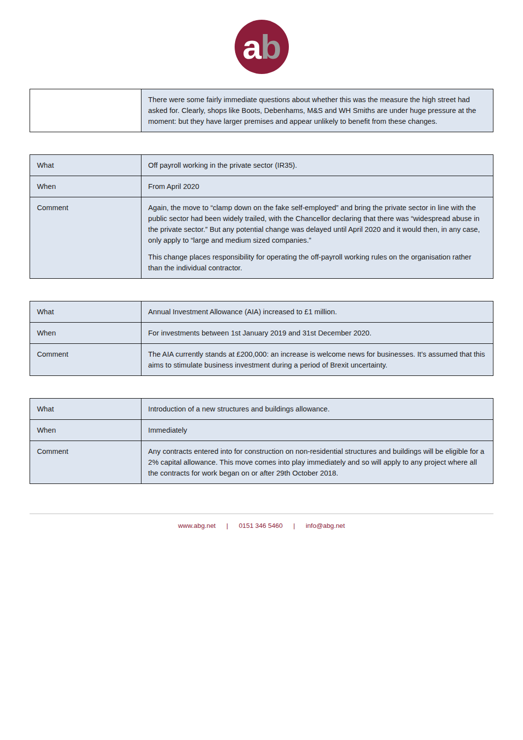ab
| | There were some fairly immediate questions about whether this was the measure the high street had asked for. Clearly, shops like Boots, Debenhams, M&S and WH Smiths are under huge pressure at the moment: but they have larger premises and appear unlikely to benefit from these changes. |
| What | Off payroll working in the private sector (IR35). |
| When | From April 2020 |
| Comment | Again, the move to “clamp down on the fake self-employed” and bring the private sector in line with the public sector had been widely trailed, with the Chancellor declaring that there was “widespread abuse in the private sector.” But any potential change was delayed until April 2020 and it would then, in any case, only apply to “large and medium sized companies.” This change places responsibility for operating the off-payroll working rules on the organisation rather than the individual contractor. |
| What | Annual Investment Allowance (AIA) increased to £1 million. |
| When | For investments between 1st January 2019 and 31st December 2020. |
| Comment | The AIA currently stands at £200,000: an increase is welcome news for businesses. It’s assumed that this aims to stimulate business investment during a period of Brexit uncertainty. |
| What | Introduction of a new structures and buildings allowance. |
| When | Immediately |
| Comment | Any contracts entered into for construction on non-residential structures and buildings will be eligible for a 2% capital allowance. This move comes into play immediately and so will apply to any project where all the contracts for work began on or after 29th October 2018. |
www.abg.net | 0151 346 5460 | info@abg.net